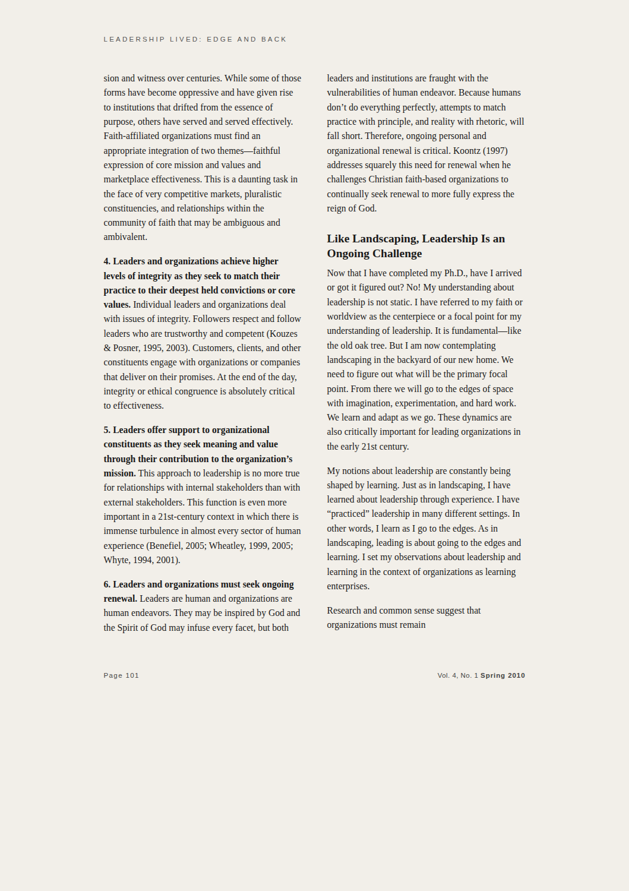Leadership Lived: Edge and Back
sion and witness over centuries. While some of those forms have become oppressive and have given rise to institutions that drifted from the essence of purpose, others have served and served effectively. Faith-affiliated organizations must find an appropriate integration of two themes—faithful expression of core mission and values and marketplace effectiveness. This is a daunting task in the face of very competitive markets, pluralistic constituencies, and relationships within the community of faith that may be ambiguous and ambivalent.
4. Leaders and organizations achieve higher levels of integrity as they seek to match their practice to their deepest held convictions or core values. Individual leaders and organizations deal with issues of integrity. Followers respect and follow leaders who are trustworthy and competent (Kouzes & Posner, 1995, 2003). Customers, clients, and other constituents engage with organizations or companies that deliver on their promises. At the end of the day, integrity or ethical congruence is absolutely critical to effectiveness.
5. Leaders offer support to organizational constituents as they seek meaning and value through their contribution to the organization’s mission. This approach to leadership is no more true for relationships with internal stakeholders than with external stakeholders. This function is even more important in a 21st-century context in which there is immense turbulence in almost every sector of human experience (Benefiel, 2005; Wheatley, 1999, 2005; Whyte, 1994, 2001).
6. Leaders and organizations must seek ongoing renewal. Leaders are human and organizations are human endeavors. They may be inspired by God and the Spirit of God may infuse every facet, but both leaders and institutions are fraught with the vulnerabilities of human endeavor. Because humans don’t do everything perfectly, attempts to match practice with principle, and reality with rhetoric, will fall short. Therefore, ongoing personal and organizational renewal is critical. Koontz (1997) addresses squarely this need for renewal when he challenges Christian faith-based organizations to continually seek renewal to more fully express the reign of God.
Like Landscaping, Leadership Is an Ongoing Challenge
Now that I have completed my Ph.D., have I arrived or got it figured out? No! My understanding about leadership is not static. I have referred to my faith or worldview as the centerpiece or a focal point for my understanding of leadership. It is fundamental—like the old oak tree. But I am now contemplating landscaping in the backyard of our new home. We need to figure out what will be the primary focal point. From there we will go to the edges of space with imagination, experimentation, and hard work. We learn and adapt as we go. These dynamics are also critically important for leading organizations in the early 21st century.
My notions about leadership are constantly being shaped by learning. Just as in landscaping, I have learned about leadership through experience. I have “practiced” leadership in many different settings. In other words, I learn as I go to the edges. As in landscaping, leading is about going to the edges and learning. I set my observations about leadership and learning in the context of organizations as learning enterprises.
Research and common sense suggest that organizations must remain
Page 101
Vol. 4, No. 1 Spring 2010